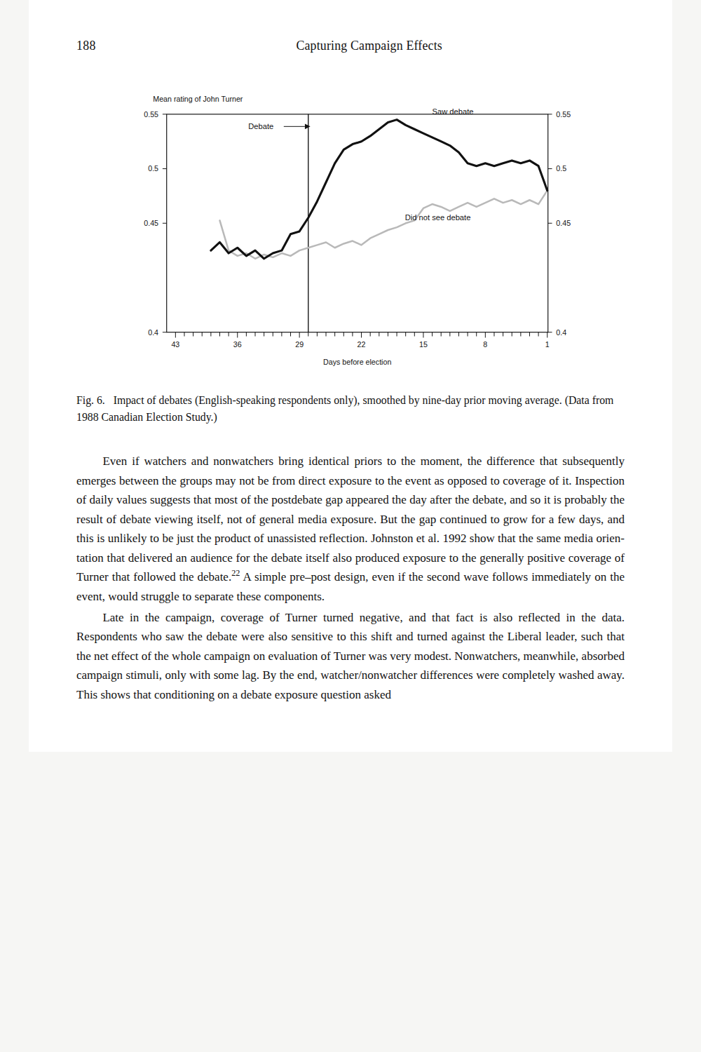188
Capturing Campaign Effects
Mean rating of John Turner over the campaign, by debate viewing Line chart showing mean rating of John Turner from about 40 days before the election to election eve. Two series: respondents who saw the debate and those who did not. Both hover near 0.43 before the debate, marked by a vertical line about 27 days before the election. After the debate the "saw debate" series rises sharply to about 0.545 around 16 days before the election, then declines to about 0.485 by election eve. The "did not see debate" series rises more slowly, reaching about 0.47 to 0.48 late in the campaign, converging with the other series at the end. Mean rating of John Turner 0.55 0.5 0.45 0.4 0.55 0.5 0.45 0.4 43 36 29 22 15 8 1 Days before election Debate Saw debate Did not see debate
Fig. 6. Impact of debates (English-speaking respondents only), smoothed by nine-day prior moving average. (Data from 1988 Canadian Election Study.)
Even if watchers and nonwatchers bring identical priors to the moment, the difference that subsequently emerges between the groups may not be from direct exposure to the event as opposed to coverage of it. Inspection of daily values suggests that most of the postdebate gap appeared the day after the debate, and so it is probably the result of debate viewing itself, not of general media exposure. But the gap continued to grow for a few days, and this is unlikely to be just the product of unassisted reflection. Johnston et al. 1992 show that the same media orientation that delivered an audience for the debate itself also produced exposure to the generally positive coverage of Turner that followed the debate.22 A simple pre–post design, even if the second wave follows immediately on the event, would struggle to separate these components.
Late in the campaign, coverage of Turner turned negative, and that fact is also reflected in the data. Respondents who saw the debate were also sensitive to this shift and turned against the Liberal leader, such that the net effect of the whole campaign on evaluation of Turner was very modest. Nonwatchers, meanwhile, absorbed campaign stimuli, only with some lag. By the end, watcher/nonwatcher differences were completely washed away. This shows that conditioning on a debate exposure question asked